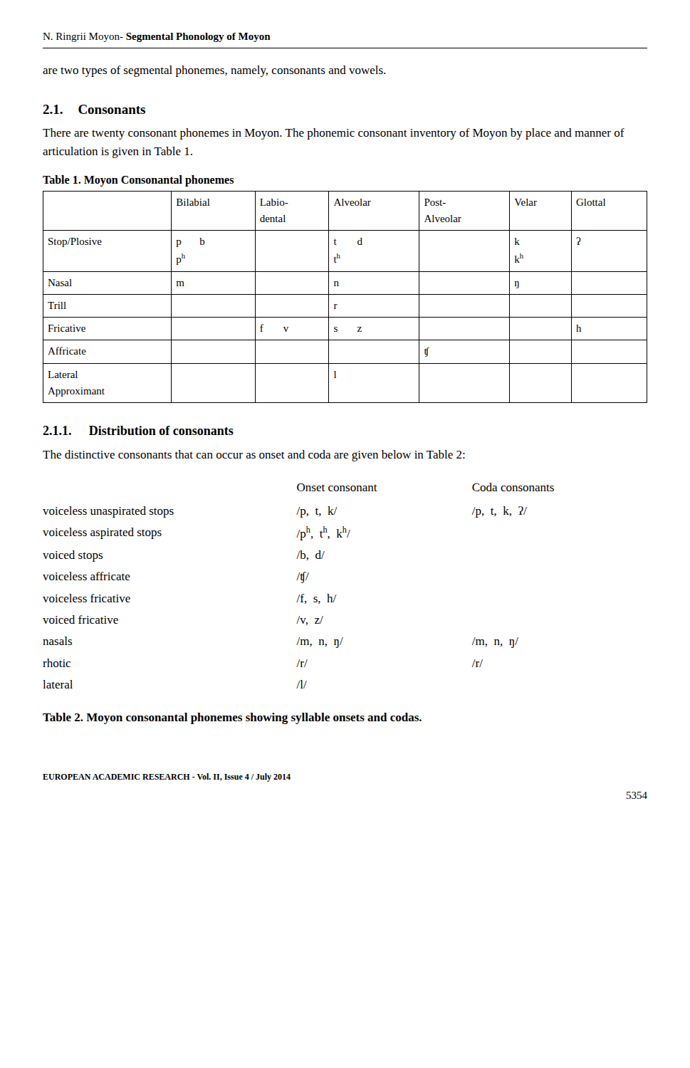N. Ringrii Moyon- Segmental Phonology of Moyon
are two types of segmental phonemes, namely, consonants and vowels.
2.1. Consonants
There are twenty consonant phonemes in Moyon. The phonemic consonant inventory of Moyon by place and manner of articulation is given in Table 1.
Table 1. Moyon Consonantal phonemes
| | Bilabial | Labio- dental | Alveolar | Post- Alveolar | Velar | Glottal |
| --- | --- | --- | --- | --- | --- | --- |
| Stop/Plosive | p b p h | | t d t h | | k k h | ʔ |
| Nasal | m | | n | | ŋ | |
| Trill | | | r | | | |
| Fricative | | f v | s z | | | h |
| Affricate | | | | ʧ | | |
| Lateral Approximant | | | l | | | |
2.1.1. Distribution of consonants
The distinctive consonants that can occur as onset and coda are given below in Table 2:
| | Onset consonant | Coda consonants |
| voiceless unaspirated stops | /p, t, k/ | /p, t, k, ʔ/ |
| voiceless aspirated stops | /p h , t h , k h / | |
| voiced stops | /b, d/ | |
| voiceless affricate | /ʧ/ | |
| voiceless fricative | /f, s, h/ | |
| voiced fricative | /v, z/ | |
| nasals | /m, n, ŋ/ | /m, n, ŋ/ |
| rhotic | /r/ | /r/ |
| lateral | /l/ | |
Table 2. Moyon consonantal phonemes showing syllable onsets and codas.
EUROPEAN ACADEMIC RESEARCH - Vol. II, Issue 4 / July 2014
5354